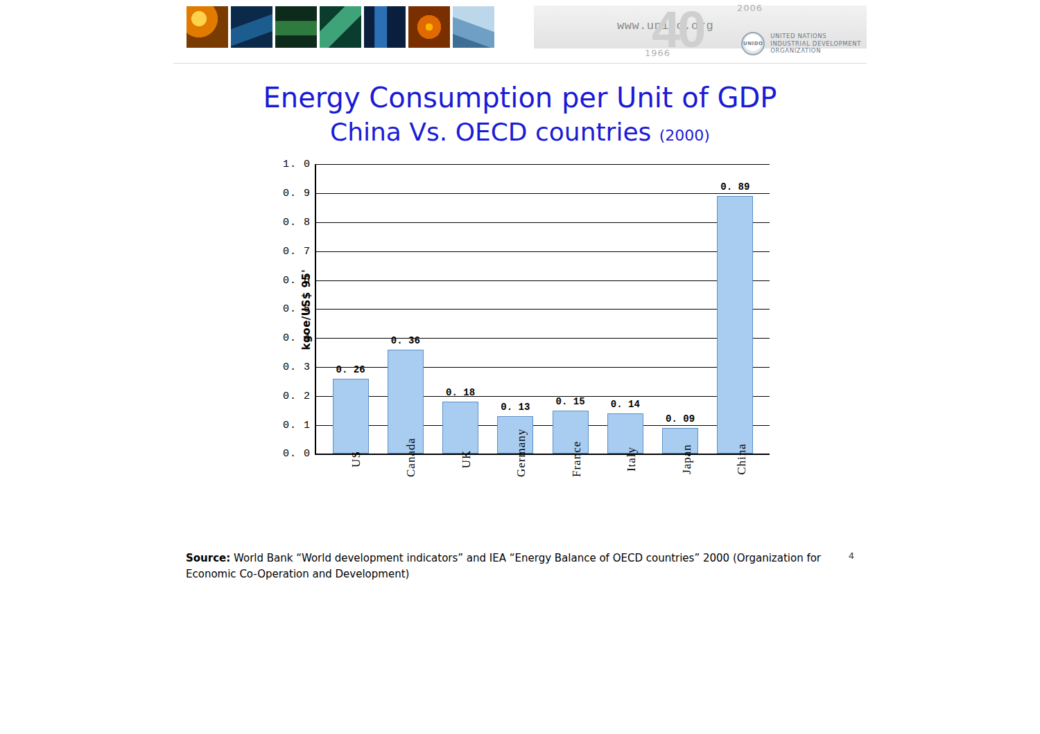www.unido.org
2006 40 1966
United Nations
Industrial Development
Organization
Energy Consumption per Unit of GDP
China Vs. OECD countries (2000)
kgoe/US$ 95'
1. 0 0. 9 0. 8 0. 7 0. 6 0. 5 0. 4 0. 3 0. 2 0. 1 0. 0
0. 26
0. 36
0. 18
0. 13
0. 15
0. 14
0. 09
0. 89
US Canada UK Germany France Italy Japan China
Source: World Bank “World development indicators” and IEA “Energy Balance of OECD countries” 2000 (Organization for Economic Co-Operation and Development) 4